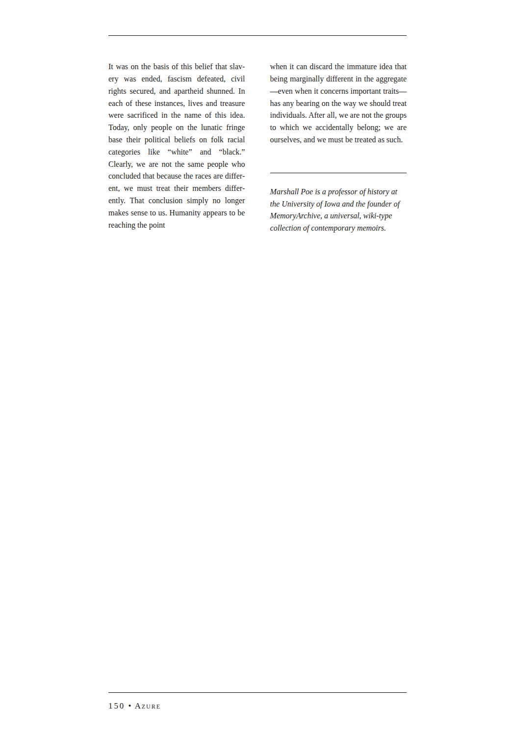It was on the basis of this belief that slavery was ended, fascism defeated, civil rights secured, and apartheid shunned. In each of these instances, lives and treasure were sacrificed in the name of this idea. Today, only people on the lunatic fringe base their political beliefs on folk racial categories like “white” and “black.” Clearly, we are not the same people who concluded that because the races are different, we must treat their members differently. That conclusion simply no longer makes sense to us. Humanity appears to be reaching the point
when it can discard the immature idea that being marginally different in the aggregate—even when it concerns important traits—has any bearing on the way we should treat individuals. After all, we are not the groups to which we accidentally belong; we are ourselves, and we must be treated as such.
Marshall Poe is a professor of history at the University of Iowa and the founder of MemoryArchive, a universal, wiki-type collection of contemporary memoirs.
150 • Azure